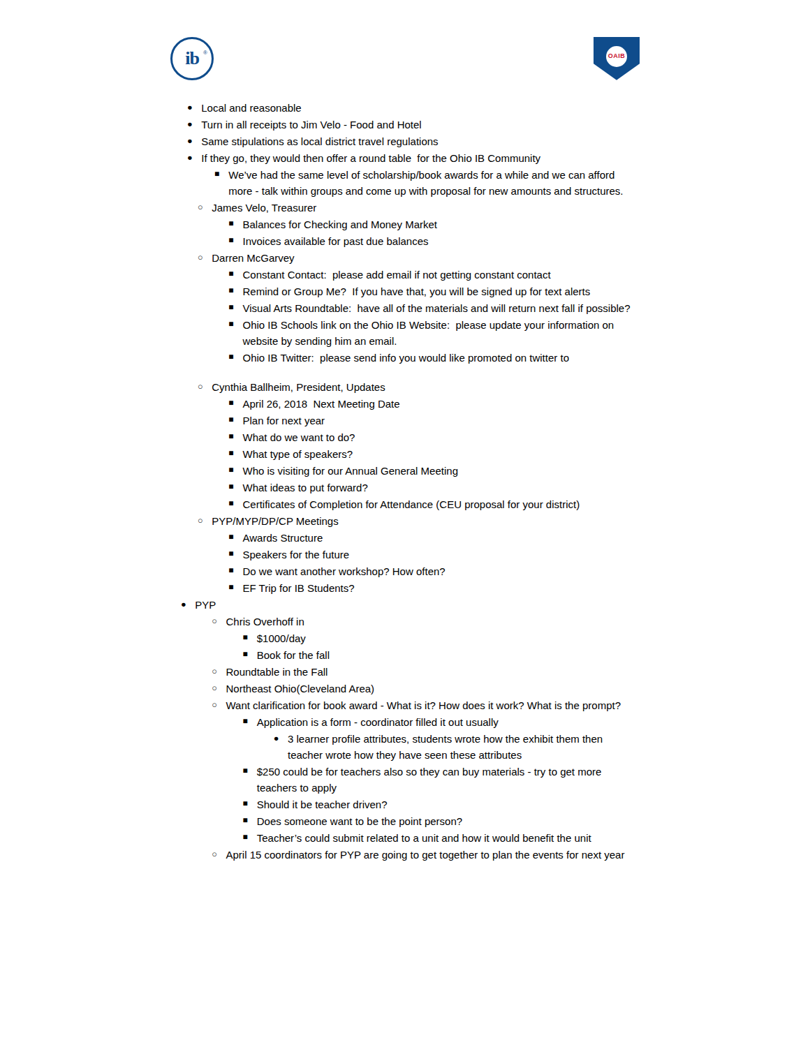ib®
OAIB
Local and reasonable
Turn in all receipts to Jim Velo - Food and Hotel
Same stipulations as local district travel regulations
If they go, they would then offer a round table for the Ohio IB Community
We’ve had the same level of scholarship/book awards for a while and we can afford more - talk within groups and come up with proposal for new amounts and structures.
James Velo, Treasurer
Balances for Checking and Money Market
Invoices available for past due balances
Darren McGarvey
Constant Contact: please add email if not getting constant contact
Remind or Group Me? If you have that, you will be signed up for text alerts
Visual Arts Roundtable: have all of the materials and will return next fall if possible?
Ohio IB Schools link on the Ohio IB Website: please update your information on website by sending him an email.
Ohio IB Twitter: please send info you would like promoted on twitter to
Cynthia Ballheim, President, Updates
April 26, 2018 Next Meeting Date
Plan for next year
What do we want to do?
What type of speakers?
Who is visiting for our Annual General Meeting
What ideas to put forward?
Certificates of Completion for Attendance (CEU proposal for your district)
PYP/MYP/DP/CP Meetings
Awards Structure
Speakers for the future
Do we want another workshop? How often?
EF Trip for IB Students?
PYP
Chris Overhoff in
$1000/day
Book for the fall
Roundtable in the Fall
Northeast Ohio(Cleveland Area)
Want clarification for book award - What is it? How does it work? What is the prompt?
Application is a form - coordinator filled it out usually
3 learner profile attributes, students wrote how the exhibit them then teacher wrote how they have seen these attributes
$250 could be for teachers also so they can buy materials - try to get more teachers to apply
Should it be teacher driven?
Does someone want to be the point person?
Teacher’s could submit related to a unit and how it would benefit the unit
April 15 coordinators for PYP are going to get together to plan the events for next year